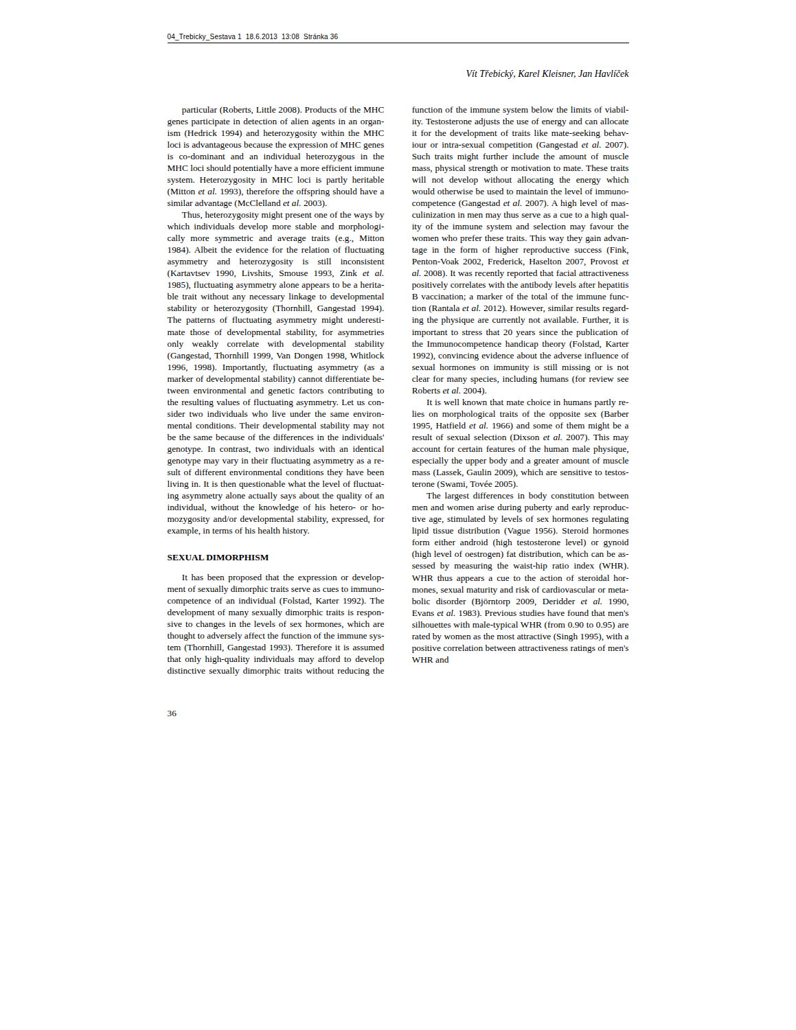04_Trebicky_Sestava 1 18.6.2013 13:08 Stránka 36
Vít Třebický, Karel Kleisner, Jan Havlíček
particular (Roberts, Little 2008). Products of the MHC genes participate in detection of alien agents in an organism (Hedrick 1994) and heterozygosity within the MHC loci is advantageous because the expression of MHC genes is co-dominant and an individual heterozygous in the MHC loci should potentially have a more efficient immune system. Heterozygosity in MHC loci is partly heritable (Mitton et al. 1993), therefore the offspring should have a similar advantage (McClelland et al. 2003).
Thus, heterozygosity might present one of the ways by which individuals develop more stable and morphologically more symmetric and average traits (e.g., Mitton 1984). Albeit the evidence for the relation of fluctuating asymmetry and heterozygosity is still inconsistent (Kartavtsev 1990, Livshits, Smouse 1993, Zink et al. 1985), fluctuating asymmetry alone appears to be a heritable trait without any necessary linkage to developmental stability or heterozygosity (Thornhill, Gangestad 1994). The patterns of fluctuating asymmetry might underestimate those of developmental stability, for asymmetries only weakly correlate with developmental stability (Gangestad, Thornhill 1999, Van Dongen 1998, Whitlock 1996, 1998). Importantly, fluctuating asymmetry (as a marker of developmental stability) cannot differentiate between environmental and genetic factors contributing to the resulting values of fluctuating asymmetry. Let us consider two individuals who live under the same environmental conditions. Their developmental stability may not be the same because of the differences in the individuals' genotype. In contrast, two individuals with an identical genotype may vary in their fluctuating asymmetry as a result of different environmental conditions they have been living in. It is then questionable what the level of fluctuating asymmetry alone actually says about the quality of an individual, without the knowledge of his hetero- or homozygosity and/or developmental stability, expressed, for example, in terms of his health history.
Sexual dimorphism
It has been proposed that the expression or development of sexually dimorphic traits serve as cues to immunocompetence of an individual (Folstad, Karter 1992). The development of many sexually dimorphic traits is responsive to changes in the levels of sex hormones, which are thought to adversely affect the function of the immune system (Thornhill, Gangestad 1993). Therefore it is assumed that only high-quality individuals may afford to develop distinctive sexually dimorphic traits without reducing the function of the immune system below the limits of viability. Testosterone adjusts the use of energy and can allocate it for the development of traits like mate-seeking behaviour or intra-sexual competition (Gangestad et al. 2007). Such traits might further include the amount of muscle mass, physical strength or motivation to mate. These traits will not develop without allocating the energy which would otherwise be used to maintain the level of immunocompetence (Gangestad et al. 2007). A high level of masculinization in men may thus serve as a cue to a high quality of the immune system and selection may favour the women who prefer these traits. This way they gain advantage in the form of higher reproductive success (Fink, Penton-Voak 2002, Frederick, Haselton 2007, Provost et al. 2008). It was recently reported that facial attractiveness positively correlates with the antibody levels after hepatitis B vaccination; a marker of the total of the immune function (Rantala et al. 2012). However, similar results regarding the physique are currently not available. Further, it is important to stress that 20 years since the publication of the Immunocompetence handicap theory (Folstad, Karter 1992), convincing evidence about the adverse influence of sexual hormones on immunity is still missing or is not clear for many species, including humans (for review see Roberts et al. 2004).
It is well known that mate choice in humans partly relies on morphological traits of the opposite sex (Barber 1995, Hatfield et al. 1966) and some of them might be a result of sexual selection (Dixson et al. 2007). This may account for certain features of the human male physique, especially the upper body and a greater amount of muscle mass (Lassek, Gaulin 2009), which are sensitive to testosterone (Swami, Tovée 2005).
The largest differences in body constitution between men and women arise during puberty and early reproductive age, stimulated by levels of sex hormones regulating lipid tissue distribution (Vague 1956). Steroid hormones form either android (high testosterone level) or gynoid (high level of oestrogen) fat distribution, which can be assessed by measuring the waist-hip ratio index (WHR). WHR thus appears a cue to the action of steroidal hormones, sexual maturity and risk of cardiovascular or metabolic disorder (Björntorp 2009, Deridder et al. 1990, Evans et al. 1983). Previous studies have found that men's silhouettes with male-typical WHR (from 0.90 to 0.95) are rated by women as the most attractive (Singh 1995), with a positive correlation between attractiveness ratings of men's WHR and
36